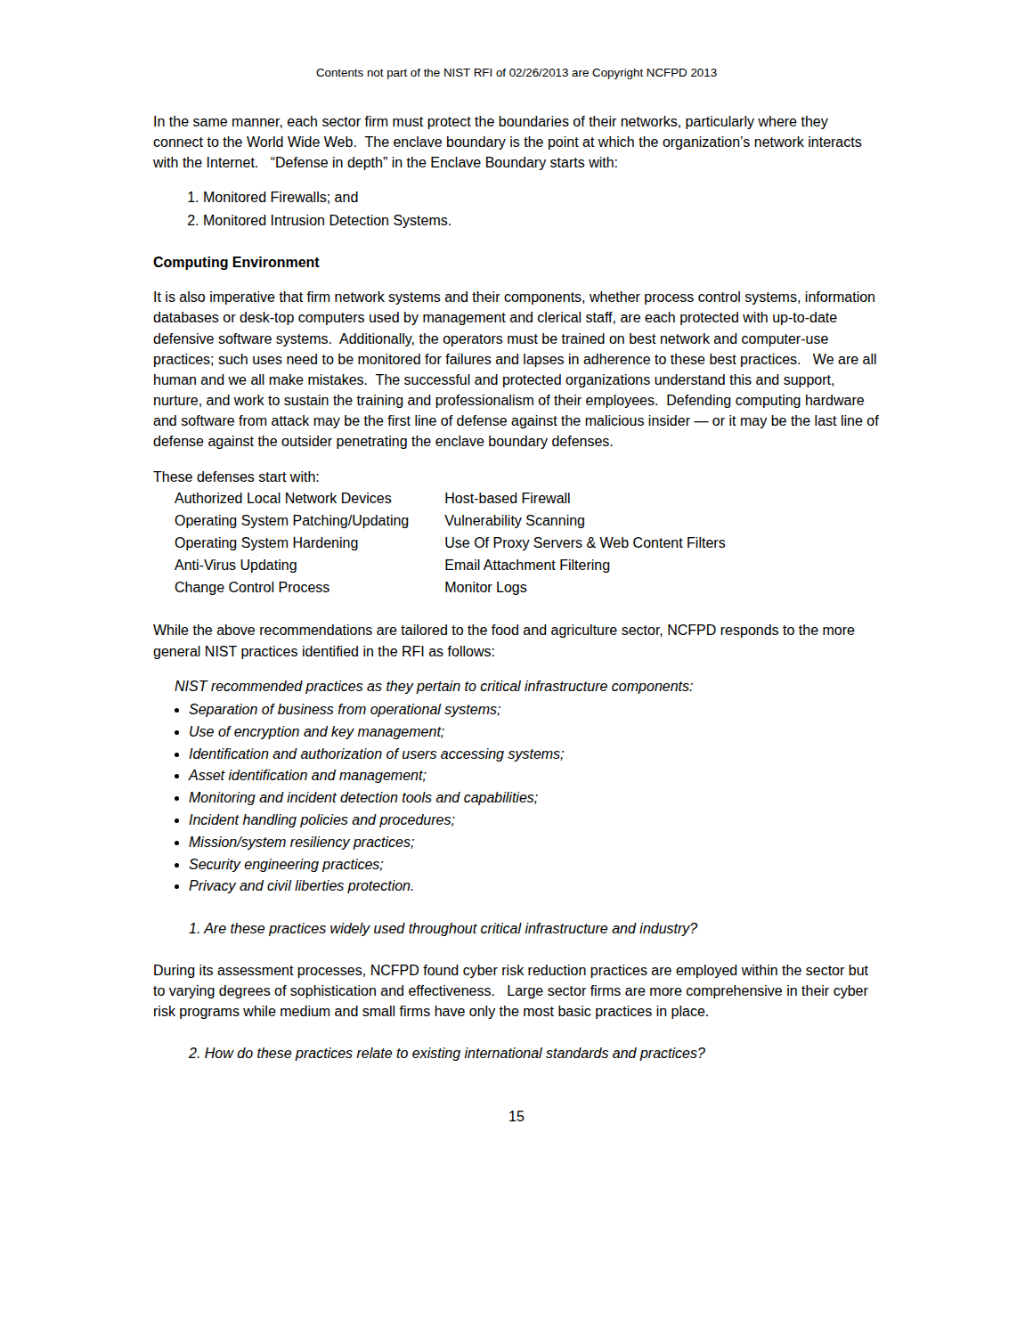Contents not part of the NIST RFI of 02/26/2013 are Copyright NCFPD 2013
In the same manner, each sector firm must protect the boundaries of their networks, particularly where they connect to the World Wide Web. The enclave boundary is the point at which the organization’s network interacts with the Internet. “Defense in depth” in the Enclave Boundary starts with:
Monitored Firewalls; and
Monitored Intrusion Detection Systems.
Computing Environment
It is also imperative that firm network systems and their components, whether process control systems, information databases or desk-top computers used by management and clerical staff, are each protected with up-to-date defensive software systems. Additionally, the operators must be trained on best network and computer-use practices; such uses need to be monitored for failures and lapses in adherence to these best practices. We are all human and we all make mistakes. The successful and protected organizations understand this and support, nurture, and work to sustain the training and professionalism of their employees. Defending computing hardware and software from attack may be the first line of defense against the malicious insider — or it may be the last line of defense against the outsider penetrating the enclave boundary defenses.
These defenses start with:
| Authorized Local Network Devices | Host-based Firewall |
| Operating System Patching/Updating | Vulnerability Scanning |
| Operating System Hardening | Use Of Proxy Servers & Web Content Filters |
| Anti-Virus Updating | Email Attachment Filtering |
| Change Control Process | Monitor Logs |
While the above recommendations are tailored to the food and agriculture sector, NCFPD responds to the more general NIST practices identified in the RFI as follows:
NIST recommended practices as they pertain to critical infrastructure components:
Separation of business from operational systems;
Use of encryption and key management;
Identification and authorization of users accessing systems;
Asset identification and management;
Monitoring and incident detection tools and capabilities;
Incident handling policies and procedures;
Mission/system resiliency practices;
Security engineering practices;
Privacy and civil liberties protection.
1. Are these practices widely used throughout critical infrastructure and industry?
During its assessment processes, NCFPD found cyber risk reduction practices are employed within the sector but to varying degrees of sophistication and effectiveness. Large sector firms are more comprehensive in their cyber risk programs while medium and small firms have only the most basic practices in place.
2. How do these practices relate to existing international standards and practices?
15